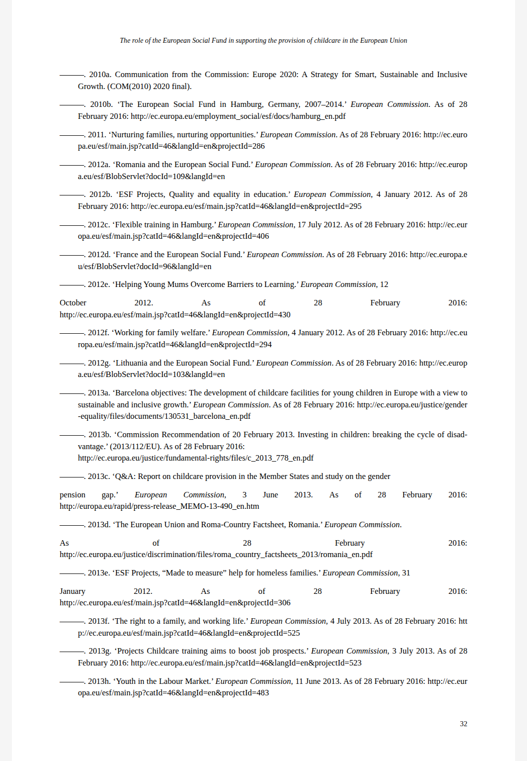The role of the European Social Fund in supporting the provision of childcare in the European Union
———. 2010a. Communication from the Commission: Europe 2020: A Strategy for Smart, Sustainable and Inclusive Growth. (COM(2010) 2020 final).
———. 2010b. ‘The European Social Fund in Hamburg, Germany, 2007–2014.’ European Commission. As of 28 February 2016: http://ec.europa.eu/employment_social/esf/docs/hamburg_en.pdf
———. 2011. ‘Nurturing families, nurturing opportunities.’ European Commission. As of 28 February 2016: http://ec.europa.eu/esf/main.jsp?catId=46&langId=en&projectId=286
———. 2012a. ‘Romania and the European Social Fund.’ European Commission. As of 28 February 2016: http://ec.europa.eu/esf/BlobServlet?docId=109&langId=en
———. 2012b. ‘ESF Projects, Quality and equality in education.’ European Commission, 4 January 2012. As of 28 February 2016: http://ec.europa.eu/esf/main.jsp?catId=46&langId=en&projectId=295
———. 2012c. ‘Flexible training in Hamburg.’ European Commission, 17 July 2012. As of 28 February 2016: http://ec.europa.eu/esf/main.jsp?catId=46&langId=en&projectId=406
———. 2012d. ‘France and the European Social Fund.’ European Commission. As of 28 February 2016: http://ec.europa.eu/esf/BlobServlet?docId=96&langId=en
———. 2012e. ‘Helping Young Mums Overcome Barriers to Learning.’ European Commission, 12
October 2012. As of 28 February 2016: http://ec.europa.eu/esf/main.jsp?catId=46&langId=en&projectId=430
———. 2012f. ‘Working for family welfare.’ European Commission, 4 January 2012. As of 28 February 2016: http://ec.europa.eu/esf/main.jsp?catId=46&langId=en&projectId=294
———. 2012g. ‘Lithuania and the European Social Fund.’ European Commission. As of 28 February 2016: http://ec.europa.eu/esf/BlobServlet?docId=103&langId=en
———. 2013a. ‘Barcelona objectives: The development of childcare facilities for young children in Europe with a view to sustainable and inclusive growth.’ European Commission. As of 28 February 2016: http://ec.europa.eu/justice/gender-equality/files/documents/130531_barcelona_en.pdf
———. 2013b. ‘Commission Recommendation of 20 February 2013. Investing in children: breaking the cycle of disadvantage.’ (2013/112/EU). As of 28 February 2016:
http://ec.europa.eu/justice/fundamental-rights/files/c_2013_778_en.pdf
———. 2013c. ‘Q&A: Report on childcare provision in the Member States and study on the gender
pension gap.’European Commission, 3 June 2013. As of 28 February 2016: http://europa.eu/rapid/press-release_MEMO-13-490_en.htm
———. 2013d. ‘The European Union and Roma-Country Factsheet, Romania.’ European Commission.
As of 28 February 2016: http://ec.europa.eu/justice/discrimination/files/roma_country_factsheets_2013/romania_en.pdf
———. 2013e. ‘ESF Projects, “Made to measure” help for homeless families.’ European Commission, 31
January 2012. As of 28 February 2016: http://ec.europa.eu/esf/main.jsp?catId=46&langId=en&projectId=306
———. 2013f. ‘The right to a family, and working life.’ European Commission, 4 July 2013. As of 28 February 2016: http://ec.europa.eu/esf/main.jsp?catId=46&langId=en&projectId=525
———. 2013g. ‘Projects Childcare training aims to boost job prospects.’ European Commission, 3 July 2013. As of 28 February 2016: http://ec.europa.eu/esf/main.jsp?catId=46&langId=en&projectId=523
———. 2013h. ‘Youth in the Labour Market.’ European Commission, 11 June 2013. As of 28 February 2016: http://ec.europa.eu/esf/main.jsp?catId=46&langId=en&projectId=483
32